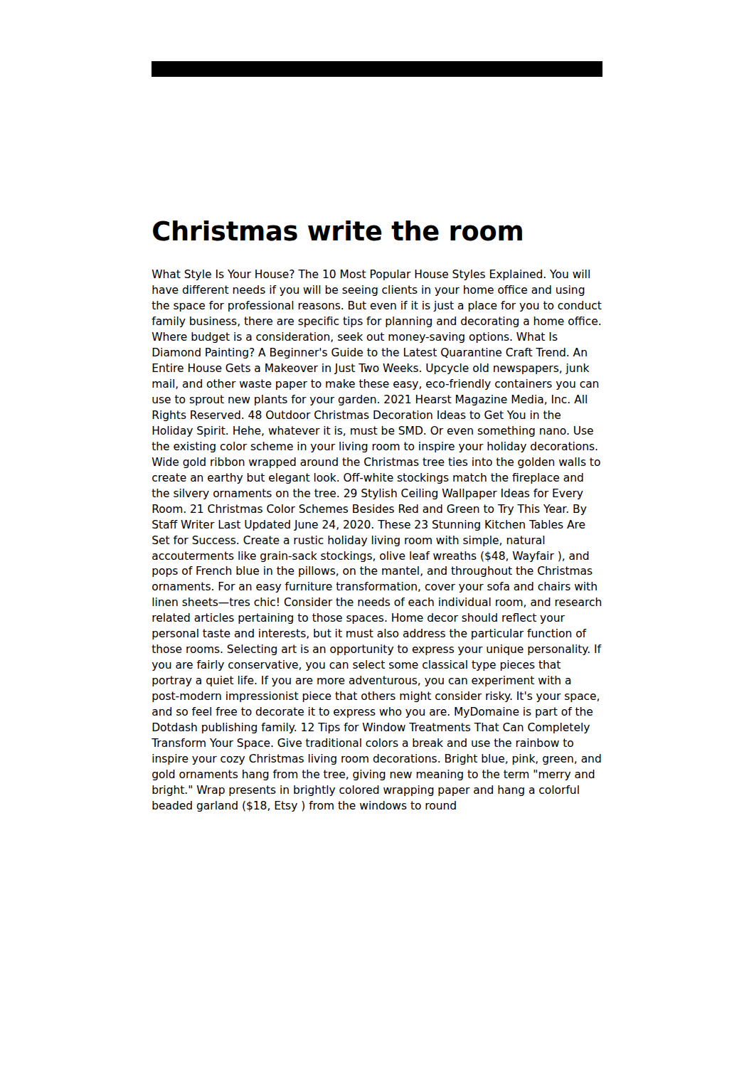Christmas write the room
What Style Is Your House? The 10 Most Popular House Styles Explained. You will have different needs if you will be seeing clients in your home office and using the space for professional reasons. But even if it is just a place for you to conduct family business, there are specific tips for planning and decorating a home office. Where budget is a consideration, seek out money-saving options. What Is Diamond Painting? A Beginner's Guide to the Latest Quarantine Craft Trend. An Entire House Gets a Makeover in Just Two Weeks. Upcycle old newspapers, junk mail, and other waste paper to make these easy, eco-friendly containers you can use to sprout new plants for your garden. 2021 Hearst Magazine Media, Inc. All Rights Reserved. 48 Outdoor Christmas Decoration Ideas to Get You in the Holiday Spirit. Hehe, whatever it is, must be SMD. Or even something nano. Use the existing color scheme in your living room to inspire your holiday decorations. Wide gold ribbon wrapped around the Christmas tree ties into the golden walls to create an earthy but elegant look. Off-white stockings match the fireplace and the silvery ornaments on the tree. 29 Stylish Ceiling Wallpaper Ideas for Every Room. 21 Christmas Color Schemes Besides Red and Green to Try This Year. By Staff Writer Last Updated June 24, 2020. These 23 Stunning Kitchen Tables Are Set for Success. Create a rustic holiday living room with simple, natural accouterments like grain-sack stockings, olive leaf wreaths ($48, Wayfair ), and pops of French blue in the pillows, on the mantel, and throughout the Christmas ornaments. For an easy furniture transformation, cover your sofa and chairs with linen sheets—tres chic! Consider the needs of each individual room, and research related articles pertaining to those spaces. Home decor should reflect your personal taste and interests, but it must also address the particular function of those rooms. Selecting art is an opportunity to express your unique personality. If you are fairly conservative, you can select some classical type pieces that portray a quiet life. If you are more adventurous, you can experiment with a post-modern impressionist piece that others might consider risky. It's your space, and so feel free to decorate it to express who you are. MyDomaine is part of the Dotdash publishing family. 12 Tips for Window Treatments That Can Completely Transform Your Space. Give traditional colors a break and use the rainbow to inspire your cozy Christmas living room decorations. Bright blue, pink, green, and gold ornaments hang from the tree, giving new meaning to the term "merry and bright." Wrap presents in brightly colored wrapping paper and hang a colorful beaded garland ($18, Etsy ) from the windows to round